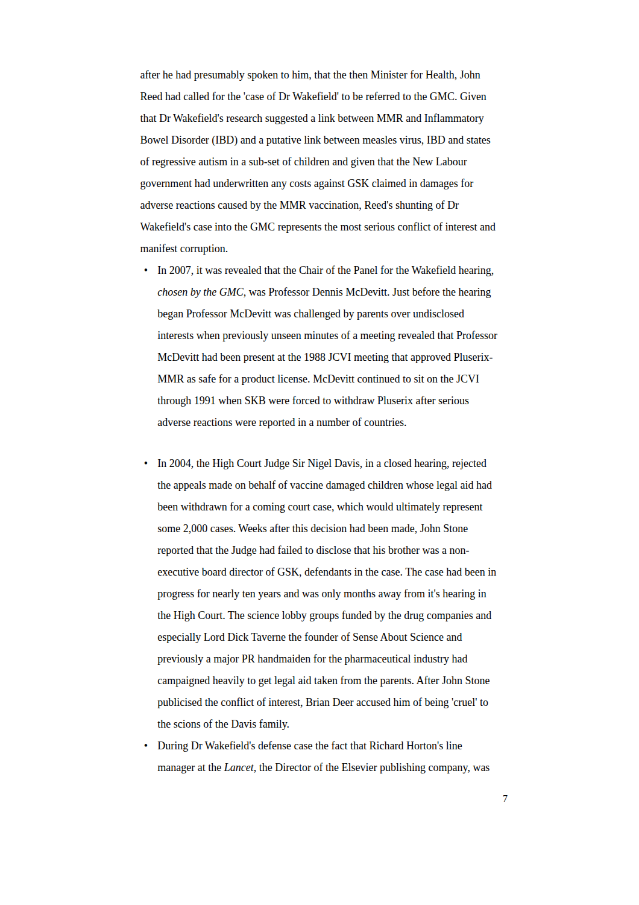after he had presumably spoken to him, that the then Minister for Health, John Reed had called for the 'case of Dr Wakefield' to be referred to the GMC. Given that Dr Wakefield's research suggested a link between MMR and Inflammatory Bowel Disorder (IBD) and a putative link between measles virus, IBD and states of regressive autism in a sub-set of children and given that the New Labour government had underwritten any costs against GSK claimed in damages for adverse reactions caused by the MMR vaccination, Reed's shunting of Dr Wakefield's case into the GMC represents the most serious conflict of interest and manifest corruption.
In 2007, it was revealed that the Chair of the Panel for the Wakefield hearing, chosen by the GMC, was Professor Dennis McDevitt. Just before the hearing began Professor McDevitt was challenged by parents over undisclosed interests when previously unseen minutes of a meeting revealed that Professor McDevitt had been present at the 1988 JCVI meeting that approved Pluserix-MMR as safe for a product license. McDevitt continued to sit on the JCVI through 1991 when SKB were forced to withdraw Pluserix after serious adverse reactions were reported in a number of countries.
In 2004, the High Court Judge Sir Nigel Davis, in a closed hearing, rejected the appeals made on behalf of vaccine damaged children whose legal aid had been withdrawn for a coming court case, which would ultimately represent some 2,000 cases. Weeks after this decision had been made, John Stone reported that the Judge had failed to disclose that his brother was a non-executive board director of GSK, defendants in the case. The case had been in progress for nearly ten years and was only months away from it's hearing in the High Court. The science lobby groups funded by the drug companies and especially Lord Dick Taverne the founder of Sense About Science and previously a major PR handmaiden for the pharmaceutical industry had campaigned heavily to get legal aid taken from the parents. After John Stone publicised the conflict of interest, Brian Deer accused him of being 'cruel' to the scions of the Davis family.
During Dr Wakefield's defense case the fact that Richard Horton's line manager at the Lancet, the Director of the Elsevier publishing company, was
7